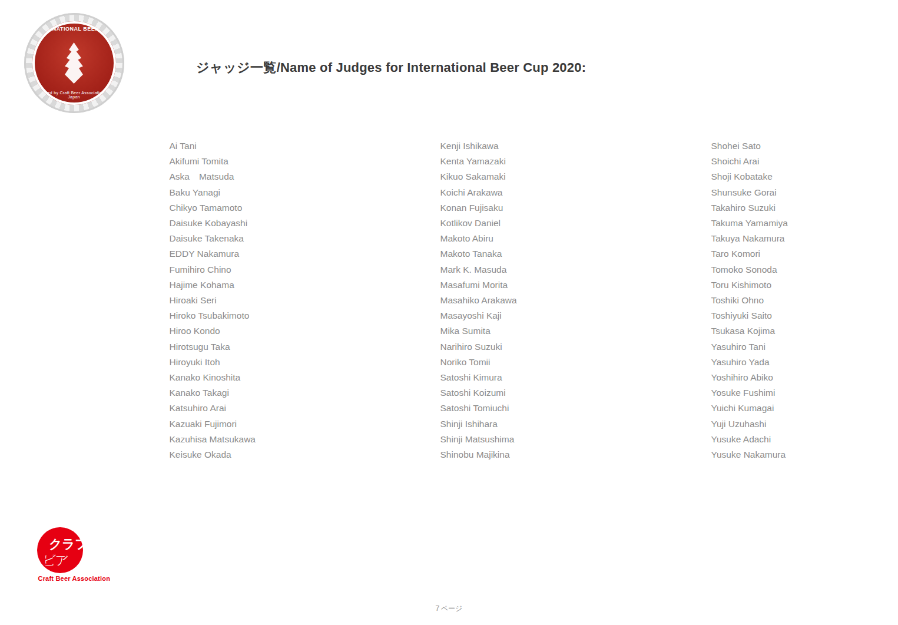International Beer Cup
Hosted by Craft Beer Association of Japan
ジャッジ一覧/Name of Judges for International Beer Cup 2020:
Ai Tani
Akifumi Tomita
Aska　Matsuda
Baku Yanagi
Chikyo Tamamoto
Daisuke Kobayashi
Daisuke Takenaka
EDDY Nakamura
Fumihiro Chino
Hajime Kohama
Hiroaki Seri
Hiroko Tsubakimoto
Hiroo Kondo
Hirotsugu Taka
Hiroyuki Itoh
Kanako Kinoshita
Kanako Takagi
Katsuhiro Arai
Kazuaki Fujimori
Kazuhisa Matsukawa
Keisuke Okada
Kenji Ishikawa
Kenta Yamazaki
Kikuo Sakamaki
Koichi Arakawa
Konan Fujisaku
Kotlikov Daniel
Makoto Abiru
Makoto Tanaka
Mark K. Masuda
Masafumi Morita
Masahiko Arakawa
Masayoshi Kaji
Mika Sumita
Narihiro Suzuki
Noriko Tomii
Satoshi Kimura
Satoshi Koizumi
Satoshi Tomiuchi
Shinji Ishihara
Shinji Matsushima
Shinobu Majikina
Shohei Sato
Shoichi Arai
Shoji Kobatake
Shunsuke Gorai
Takahiro Suzuki
Takuma Yamamiya
Takuya Nakamura
Taro Komori
Tomoko Sonoda
Toru Kishimoto
Toshiki Ohno
Toshiyuki Saito
Tsukasa Kojima
Yasuhiro Tani
Yasuhiro Yada
Yoshihiro Abiko
Yosuke Fushimi
Yuichi Kumagai
Yuji Uzuhashi
Yusuke Adachi
Yusuke Nakamura
クラフト
ビア
Craft Beer Association
7 ページ